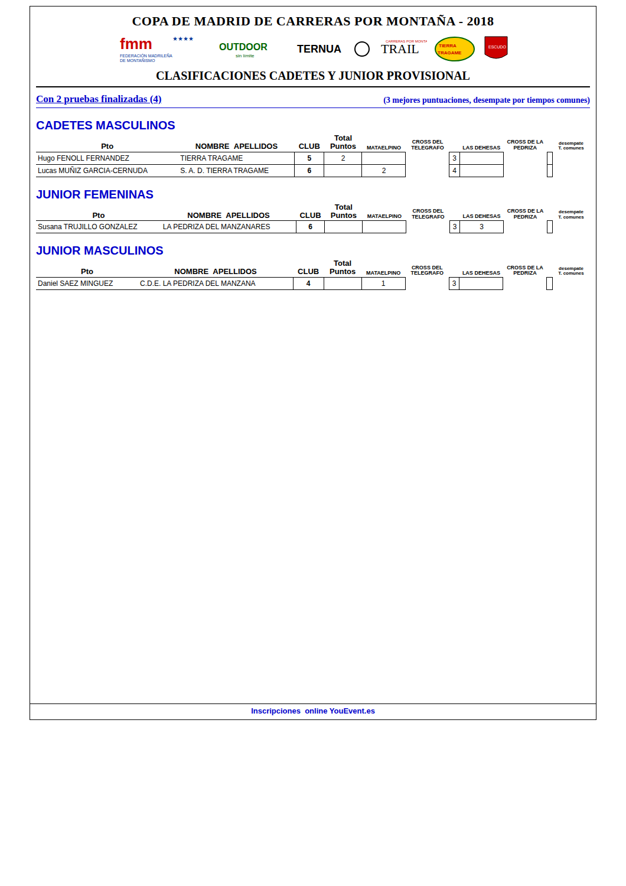COPA DE MADRID DE CARRERAS POR MONTAÑA - 2018
CLASIFICACIONES CADETES Y JUNIOR PROVISIONAL
Con 2 pruebas finalizadas (4)
(3 mejores puntuaciones, desempate por tiempos comunes)
CADETES MASCULINOS
| Pto | NOMBRE APELLIDOS | CLUB | Total Puntos | MATAELPINO | CROSS DEL TELEGRAFO | | LAS DEHESAS | CROSS DE LA PEDRIZA | | desempate T. comunes |
| --- | --- | --- | --- | --- | --- | --- | --- | --- | --- | --- |
| Hugo FENOLL FERNANDEZ | TIERRA TRAGAME | 5 | 2 | | | 3 | | | |
| Lucas MUÑIZ GARCIA-CERNUDA | S. A. D. TIERRA TRAGAME | 6 | | 2 | | 4 | | | |
JUNIOR FEMENINAS
| Pto | NOMBRE APELLIDOS | CLUB | Total Puntos | MATAELPINO | CROSS DEL TELEGRAFO | | LAS DEHESAS | CROSS DE LA PEDRIZA | | desempate T. comunes |
| --- | --- | --- | --- | --- | --- | --- | --- | --- | --- | --- |
| Susana TRUJILLO GONZALEZ | LA PEDRIZA DEL MANZANARES | 6 | | | | 3 | 3 | | |
JUNIOR MASCULINOS
| Pto | NOMBRE APELLIDOS | CLUB | Total Puntos | MATAELPINO | CROSS DEL TELEGRAFO | | LAS DEHESAS | CROSS DE LA PEDRIZA | | desempate T. comunes |
| --- | --- | --- | --- | --- | --- | --- | --- | --- | --- | --- |
| Daniel SAEZ MINGUEZ | C.D.E. LA PEDRIZA DEL MANZANA | 4 | | 1 | | 3 | | | |
Inscripciones online YouEvent.es